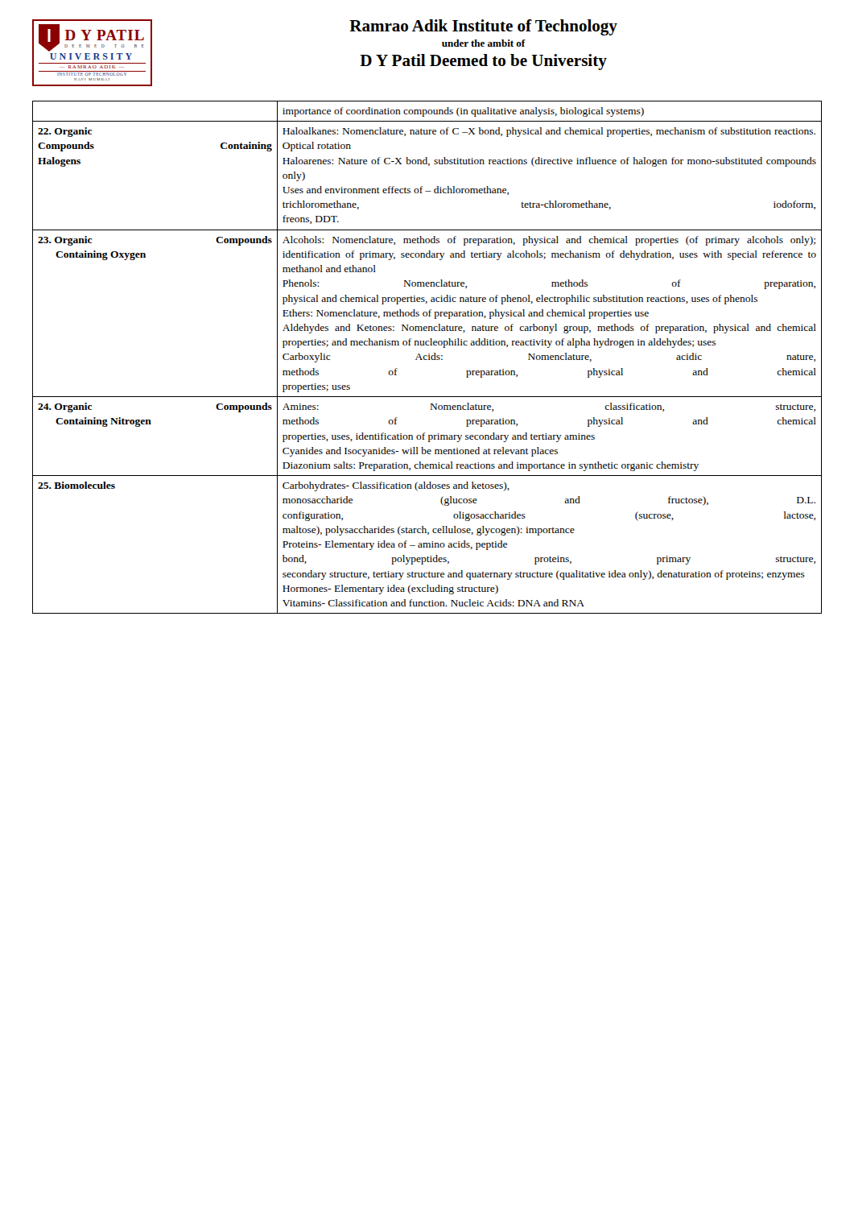D Y PATIL
D E E M E D T O B E
UNIVERSITY
— RAMRAO ADIK —
INSTITUTE OF TECHNOLOGY
NAVI MUMBAI
Ramrao Adik Institute of Technology
under the ambit of
D Y Patil Deemed to be University
| | importance of coordination compounds (in qualitative analysis, biological systems) |
| 22. Organic Compounds Containing Halogens | Haloalkanes: Nomenclature, nature of C –X bond, physical and chemical properties, mechanism of substitution reactions. Optical rotation Haloarenes: Nature of C-X bond, substitution reactions (directive influence of halogen for mono-substituted compounds only) Uses and environment effects of – dichloromethane, trichloromethane, tetra-chloromethane, iodoform, freons, DDT. |
| 23. Organic Compounds Containing Oxygen | Alcohols: Nomenclature, methods of preparation, physical and chemical properties (of primary alcohols only); identification of primary, secondary and tertiary alcohols; mechanism of dehydration, uses with special reference to methanol and ethanol Phenols: Nomenclature, methods of preparation, physical and chemical properties, acidic nature of phenol, electrophilic substitution reactions, uses of phenols Ethers: Nomenclature, methods of preparation, physical and chemical properties use Aldehydes and Ketones: Nomenclature, nature of carbonyl group, methods of preparation, physical and chemical properties; and mechanism of nucleophilic addition, reactivity of alpha hydrogen in aldehydes; uses Carboxylic Acids: Nomenclature, acidic nature, methods of preparation, physical and chemical properties; uses |
| 24. Organic Compounds Containing Nitrogen | Amines: Nomenclature, classification, structure, methods of preparation, physical and chemical properties, uses, identification of primary secondary and tertiary amines Cyanides and Isocyanides- will be mentioned at relevant places Diazonium salts: Preparation, chemical reactions and importance in synthetic organic chemistry |
| 25. Biomolecules | Carbohydrates- Classification (aldoses and ketoses), monosaccharide (glucose and fructose), D.L. configuration, oligosaccharides (sucrose, lactose, maltose), polysaccharides (starch, cellulose, glycogen): importance Proteins- Elementary idea of – amino acids, peptide bond, polypeptides, proteins, primary structure, secondary structure, tertiary structure and quaternary structure (qualitative idea only), denaturation of proteins; enzymes Hormones- Elementary idea (excluding structure) Vitamins- Classification and function. Nucleic Acids: DNA and RNA |